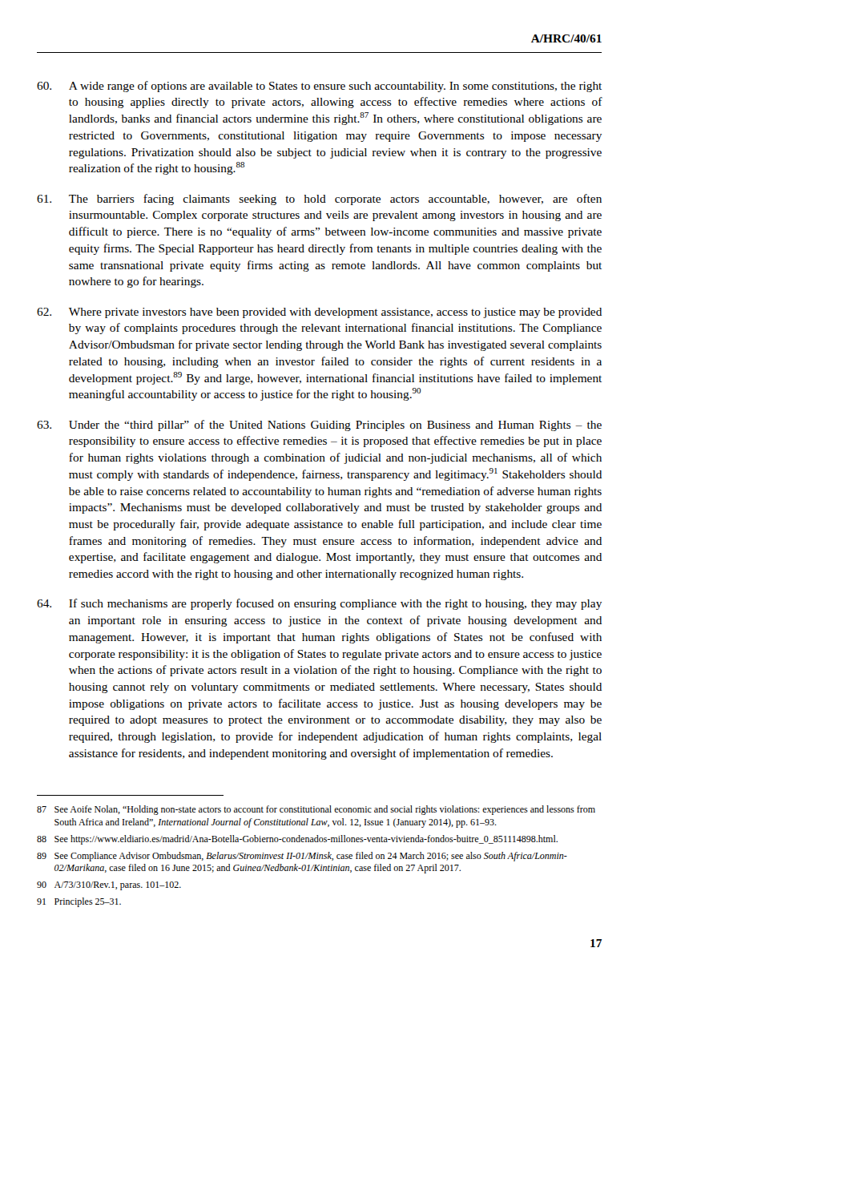A/HRC/40/61
60.
A wide range of options are available to States to ensure such accountability. In some constitutions, the right to housing applies directly to private actors, allowing access to effective remedies where actions of landlords, banks and financial actors undermine this right.87 In others, where constitutional obligations are restricted to Governments, constitutional litigation may require Governments to impose necessary regulations. Privatization should also be subject to judicial review when it is contrary to the progressive realization of the right to housing.88
61.
The barriers facing claimants seeking to hold corporate actors accountable, however, are often insurmountable. Complex corporate structures and veils are prevalent among investors in housing and are difficult to pierce. There is no “equality of arms” between low-income communities and massive private equity firms. The Special Rapporteur has heard directly from tenants in multiple countries dealing with the same transnational private equity firms acting as remote landlords. All have common complaints but nowhere to go for hearings.
62.
Where private investors have been provided with development assistance, access to justice may be provided by way of complaints procedures through the relevant international financial institutions. The Compliance Advisor/Ombudsman for private sector lending through the World Bank has investigated several complaints related to housing, including when an investor failed to consider the rights of current residents in a development project.89 By and large, however, international financial institutions have failed to implement meaningful accountability or access to justice for the right to housing.90
63.
Under the “third pillar” of the United Nations Guiding Principles on Business and Human Rights – the responsibility to ensure access to effective remedies – it is proposed that effective remedies be put in place for human rights violations through a combination of judicial and non-judicial mechanisms, all of which must comply with standards of independence, fairness, transparency and legitimacy.91 Stakeholders should be able to raise concerns related to accountability to human rights and “remediation of adverse human rights impacts”. Mechanisms must be developed collaboratively and must be trusted by stakeholder groups and must be procedurally fair, provide adequate assistance to enable full participation, and include clear time frames and monitoring of remedies. They must ensure access to information, independent advice and expertise, and facilitate engagement and dialogue. Most importantly, they must ensure that outcomes and remedies accord with the right to housing and other internationally recognized human rights.
64.
If such mechanisms are properly focused on ensuring compliance with the right to housing, they may play an important role in ensuring access to justice in the context of private housing development and management. However, it is important that human rights obligations of States not be confused with corporate responsibility: it is the obligation of States to regulate private actors and to ensure access to justice when the actions of private actors result in a violation of the right to housing. Compliance with the right to housing cannot rely on voluntary commitments or mediated settlements. Where necessary, States should impose obligations on private actors to facilitate access to justice. Just as housing developers may be required to adopt measures to protect the environment or to accommodate disability, they may also be required, through legislation, to provide for independent adjudication of human rights complaints, legal assistance for residents, and independent monitoring and oversight of implementation of remedies.
87 See Aoife Nolan, “Holding non-state actors to account for constitutional economic and social rights violations: experiences and lessons from South Africa and Ireland”, International Journal of Constitutional Law, vol. 12, Issue 1 (January 2014), pp. 61–93.
88 See https://www.eldiario.es/madrid/Ana-Botella-Gobierno-condenados-millones-venta-vivienda-fondos-buitre_0_851114898.html.
89 See Compliance Advisor Ombudsman, Belarus/Strominvest II-01/Minsk, case filed on 24 March 2016; see also South Africa/Lonmin-02/Marikana, case filed on 16 June 2015; and Guinea/Nedbank-01/Kintinian, case filed on 27 April 2017.
90 A/73/310/Rev.1, paras. 101–102.
91 Principles 25–31.
17